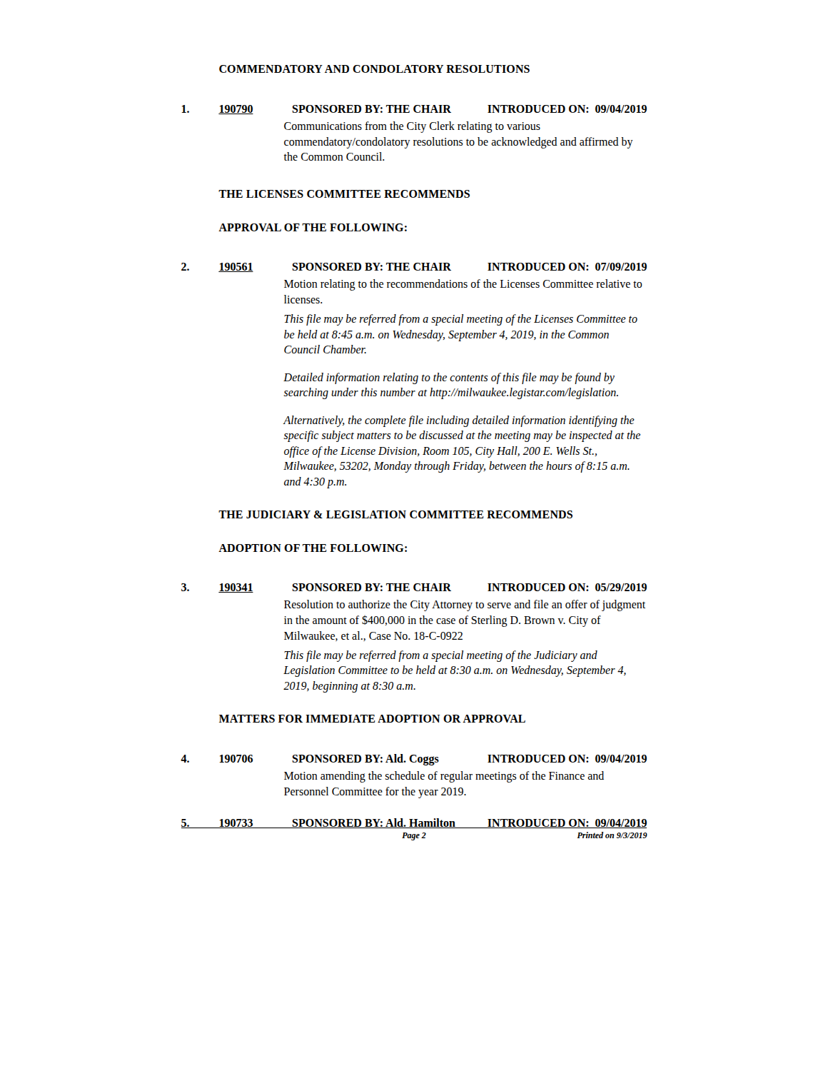COMMENDATORY AND CONDOLATORY RESOLUTIONS
1. 190790 SPONSORED BY: THE CHAIR INTRODUCED ON: 09/04/2019
Communications from the City Clerk relating to various commendatory/condolatory resolutions to be acknowledged and affirmed by the Common Council.
THE LICENSES COMMITTEE RECOMMENDS
APPROVAL OF THE FOLLOWING:
2. 190561 SPONSORED BY: THE CHAIR INTRODUCED ON: 07/09/2019
Motion relating to the recommendations of the Licenses Committee relative to licenses.
This file may be referred from a special meeting of the Licenses Committee to be held at 8:45 a.m. on Wednesday, September 4, 2019, in the Common Council Chamber.
Detailed information relating to the contents of this file may be found by searching under this number at http://milwaukee.legistar.com/legislation.
Alternatively, the complete file including detailed information identifying the specific subject matters to be discussed at the meeting may be inspected at the office of the License Division, Room 105, City Hall, 200 E. Wells St., Milwaukee, 53202, Monday through Friday, between the hours of 8:15 a.m. and 4:30 p.m.
THE JUDICIARY & LEGISLATION COMMITTEE RECOMMENDS
ADOPTION OF THE FOLLOWING:
3. 190341 SPONSORED BY: THE CHAIR INTRODUCED ON: 05/29/2019
Resolution to authorize the City Attorney to serve and file an offer of judgment in the amount of $400,000 in the case of Sterling D. Brown v. City of Milwaukee, et al., Case No. 18-C-0922
This file may be referred from a special meeting of the Judiciary and Legislation Committee to be held at 8:30 a.m. on Wednesday, September 4, 2019, beginning at 8:30 a.m.
MATTERS FOR IMMEDIATE ADOPTION OR APPROVAL
4. 190706 SPONSORED BY: Ald. Coggs INTRODUCED ON: 09/04/2019
Motion amending the schedule of regular meetings of the Finance and Personnel Committee for the year 2019.
5. 190733 SPONSORED BY: Ald. Hamilton INTRODUCED ON: 09/04/2019
Page 2 Printed on 9/3/2019